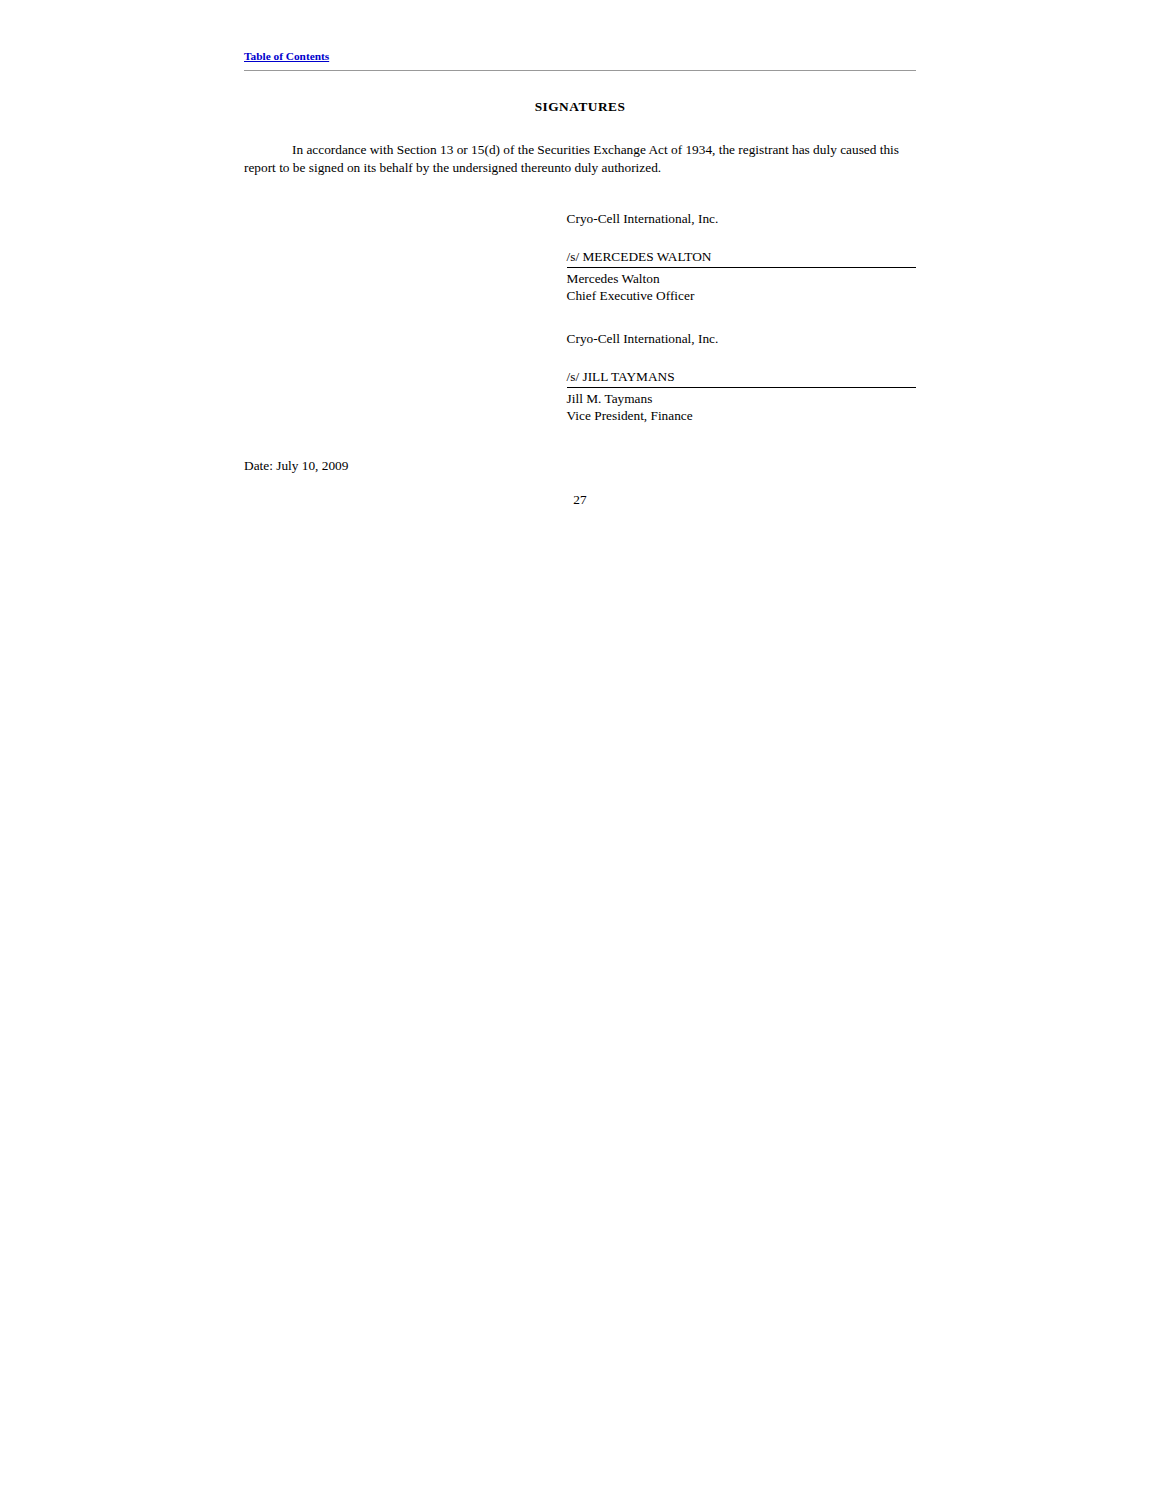Table of Contents
SIGNATURES
In accordance with Section 13 or 15(d) of the Securities Exchange Act of 1934, the registrant has duly caused this report to be signed on its behalf by the undersigned thereunto duly authorized.
Cryo-Cell International, Inc.
/s/ MERCEDES WALTON
Mercedes Walton
Chief Executive Officer
Cryo-Cell International, Inc.
/s/ JILL TAYMANS
Jill M. Taymans
Vice President, Finance
Date: July 10, 2009
27